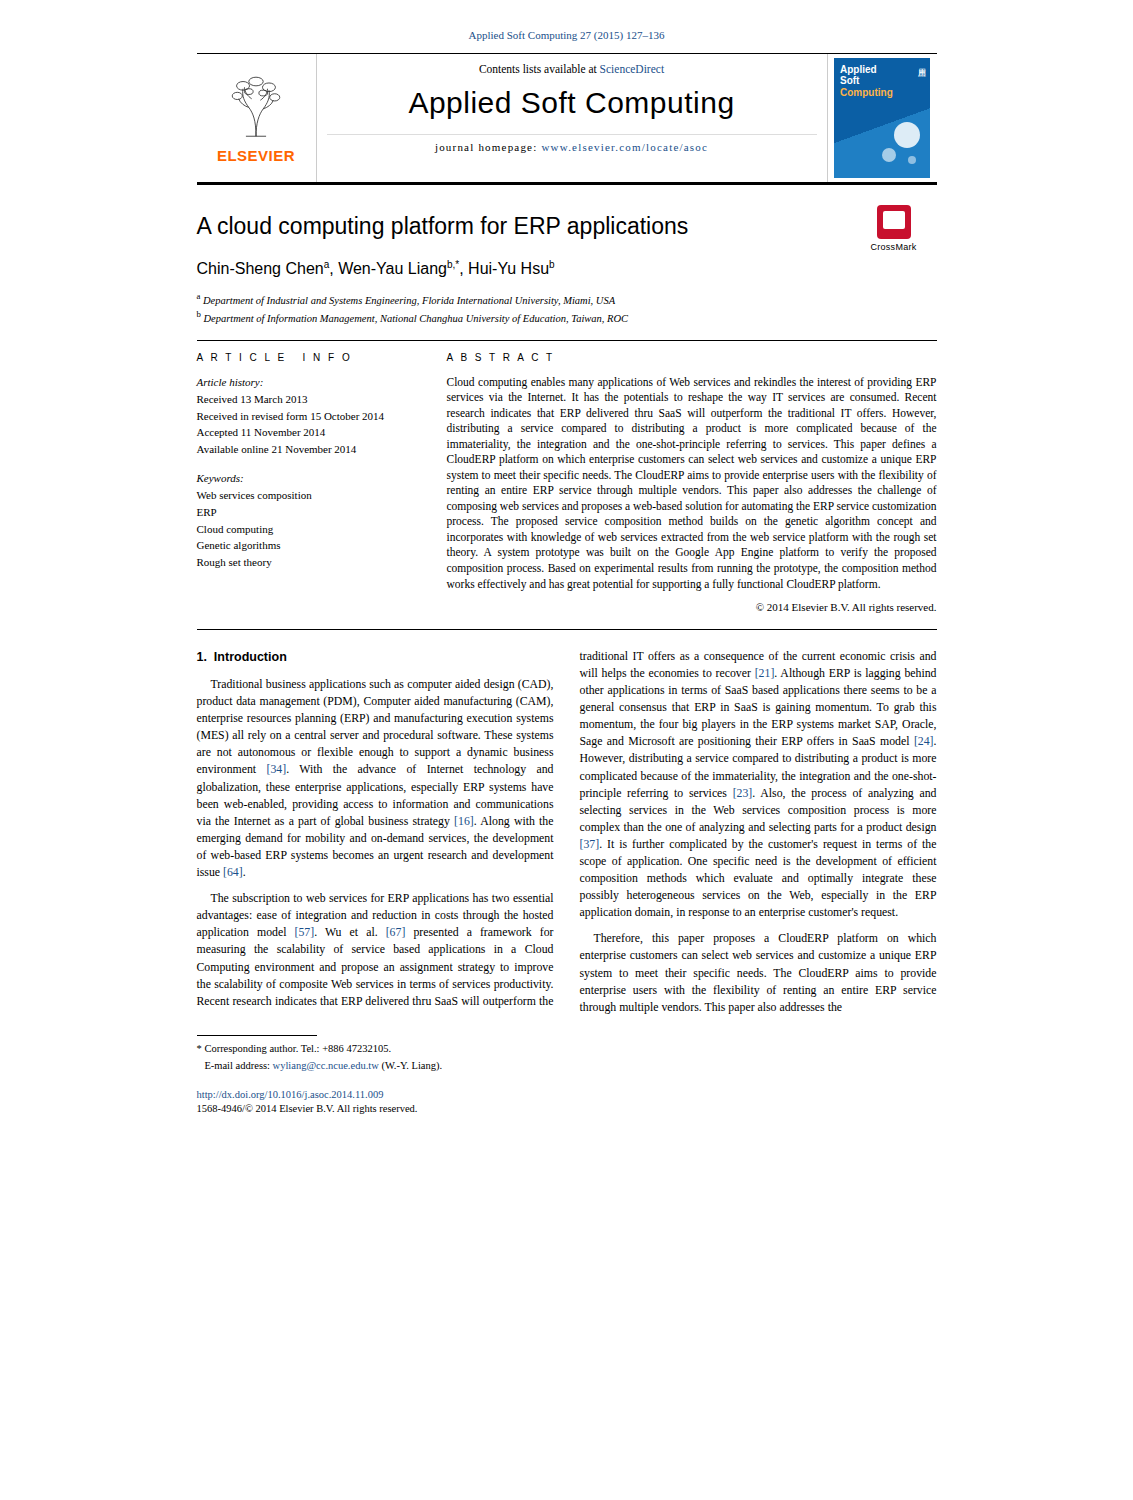Applied Soft Computing 27 (2015) 127–136
ELSEVIER
Contents lists available at ScienceDirect
Applied Soft Computing
journal homepage: www.elsevier.com/locate/asoc
應用
Applied
Soft
Computing
CrossMark
A cloud computing platform for ERP applications
Chin-Sheng Chena, Wen-Yau Liangb,*, Hui-Yu Hsub
a Department of Industrial and Systems Engineering, Florida International University, Miami, USA
b Department of Information Management, National Changhua University of Education, Taiwan, ROC
A R T I C L E I N F O
Article history:
Received 13 March 2013
Received in revised form 15 October 2014
Accepted 11 November 2014
Available online 21 November 2014
Keywords:
Web services composition
ERP
Cloud computing
Genetic algorithms
Rough set theory
A B S T R A C T
Cloud computing enables many applications of Web services and rekindles the interest of providing ERP services via the Internet. It has the potentials to reshape the way IT services are consumed. Recent research indicates that ERP delivered thru SaaS will outperform the traditional IT offers. However, distributing a service compared to distributing a product is more complicated because of the immateriality, the integration and the one-shot-principle referring to services. This paper defines a CloudERP platform on which enterprise customers can select web services and customize a unique ERP system to meet their specific needs. The CloudERP aims to provide enterprise users with the flexibility of renting an entire ERP service through multiple vendors. This paper also addresses the challenge of composing web services and proposes a web-based solution for automating the ERP service customization process. The proposed service composition method builds on the genetic algorithm concept and incorporates with knowledge of web services extracted from the web service platform with the rough set theory. A system prototype was built on the Google App Engine platform to verify the proposed composition process. Based on experimental results from running the prototype, the composition method works effectively and has great potential for supporting a fully functional CloudERP platform.
© 2014 Elsevier B.V. All rights reserved.
1. Introduction
Traditional business applications such as computer aided design (CAD), product data management (PDM), Computer aided manufacturing (CAM), enterprise resources planning (ERP) and manufacturing execution systems (MES) all rely on a central server and procedural software. These systems are not autonomous or flexible enough to support a dynamic business environment [34]. With the advance of Internet technology and globalization, these enterprise applications, especially ERP systems have been web-enabled, providing access to information and communications via the Internet as a part of global business strategy [16]. Along with the emerging demand for mobility and on-demand services, the development of web-based ERP systems becomes an urgent research and development issue [64].
The subscription to web services for ERP applications has two essential advantages: ease of integration and reduction in costs through the hosted application model [57]. Wu et al. [67] presented a framework for measuring the scalability of service based applications in a Cloud Computing environment and propose an assignment strategy to improve the scalability of composite Web services in terms of services productivity. Recent research indicates that ERP delivered thru SaaS will outperform the traditional IT offers as a consequence of the current economic crisis and will helps the economies to recover [21]. Although ERP is lagging behind other applications in terms of SaaS based applications there seems to be a general consensus that ERP in SaaS is gaining momentum. To grab this momentum, the four big players in the ERP systems market SAP, Oracle, Sage and Microsoft are positioning their ERP offers in SaaS model [24]. However, distributing a service compared to distributing a product is more complicated because of the immateriality, the integration and the one-shot-principle referring to services [23]. Also, the process of analyzing and selecting services in the Web services composition process is more complex than the one of analyzing and selecting parts for a product design [37]. It is further complicated by the customer's request in terms of the scope of application. One specific need is the development of efficient composition methods which evaluate and optimally integrate these possibly heterogeneous services on the Web, especially in the ERP application domain, in response to an enterprise customer's request.
Therefore, this paper proposes a CloudERP platform on which enterprise customers can select web services and customize a unique ERP system to meet their specific needs. The CloudERP aims to provide enterprise users with the flexibility of renting an entire ERP service through multiple vendors. This paper also addresses the
* Corresponding author. Tel.: +886 47232105.
E-mail address: wyliang@cc.ncue.edu.tw (W.-Y. Liang).
http://dx.doi.org/10.1016/j.asoc.2014.11.009
1568-4946/© 2014 Elsevier B.V. All rights reserved.